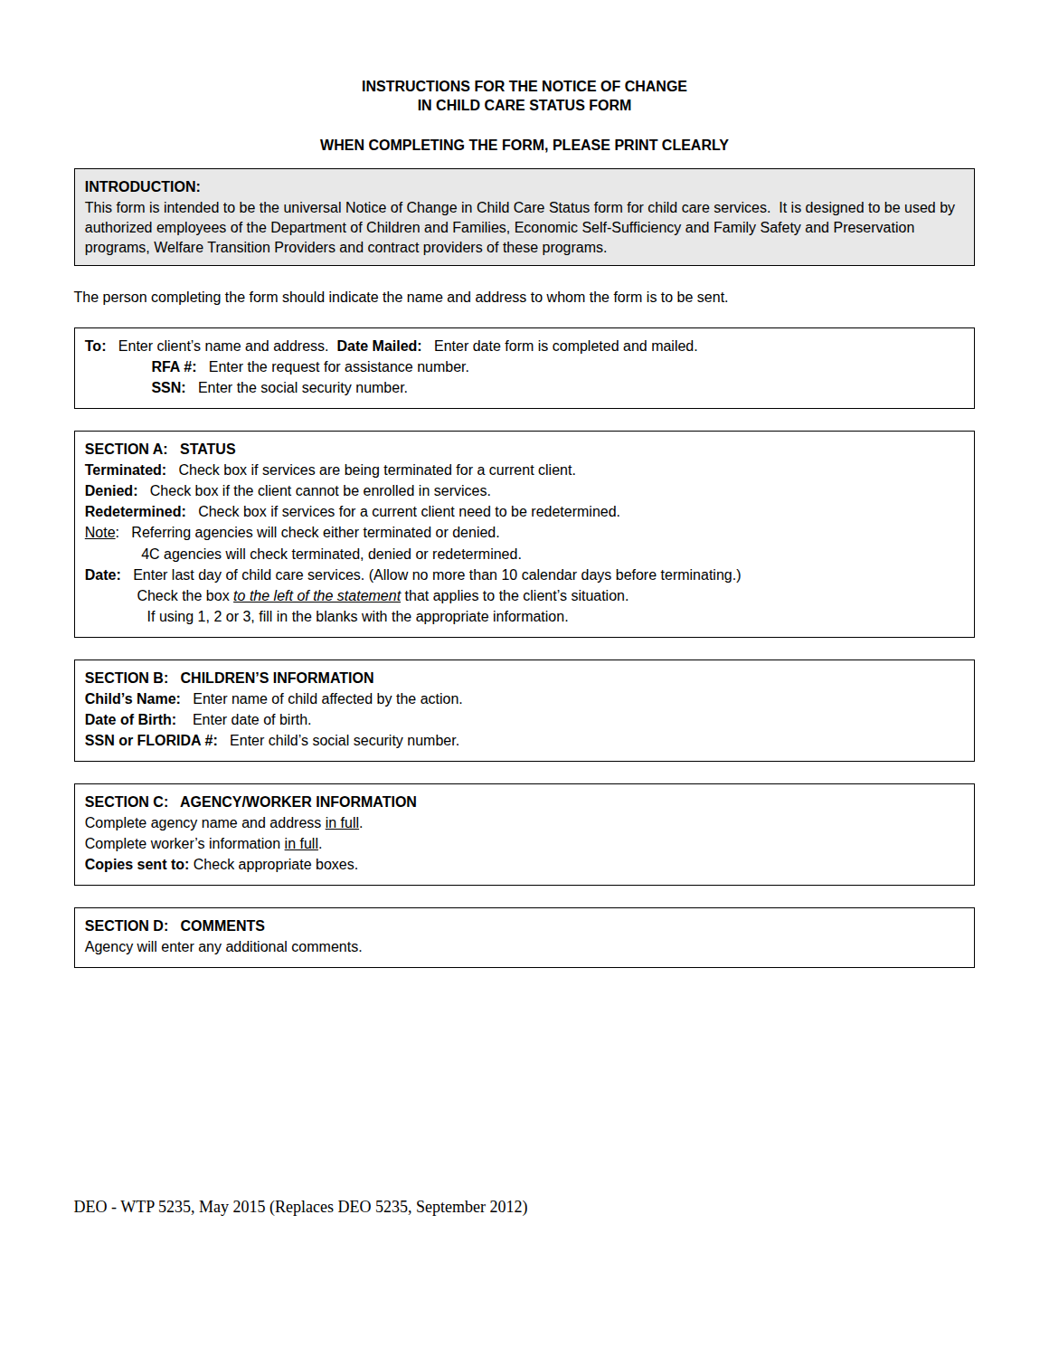INSTRUCTIONS FOR THE NOTICE OF CHANGE
IN CHILD CARE STATUS FORM
WHEN COMPLETING THE FORM, PLEASE PRINT CLEARLY
INTRODUCTION:
This form is intended to be the universal Notice of Change in Child Care Status form for child care services. It is designed to be used by authorized employees of the Department of Children and Families, Economic Self-Sufficiency and Family Safety and Preservation programs, Welfare Transition Providers and contract providers of these programs.
The person completing the form should indicate the name and address to whom the form is to be sent.
To: Enter client’s name and address. Date Mailed: Enter date form is completed and mailed.
RFA #: Enter the request for assistance number.
SSN: Enter the social security number.
SECTION A: STATUS
Terminated: Check box if services are being terminated for a current client.
Denied: Check box if the client cannot be enrolled in services.
Redetermined: Check box if services for a current client need to be redetermined.
Note: Referring agencies will check either terminated or denied.
4C agencies will check terminated, denied or redetermined.
Date: Enter last day of child care services. (Allow no more than 10 calendar days before terminating.)
Check the box to the left of the statement that applies to the client’s situation.
If using 1, 2 or 3, fill in the blanks with the appropriate information.
SECTION B: CHILDREN’S INFORMATION
Child’s Name: Enter name of child affected by the action.
Date of Birth: Enter date of birth.
SSN or FLORIDA #: Enter child’s social security number.
SECTION C: AGENCY/WORKER INFORMATION
Complete agency name and address in full.
Complete worker’s information in full.
Copies sent to: Check appropriate boxes.
SECTION D: COMMENTS
Agency will enter any additional comments.
DEO - WTP 5235, May 2015 (Replaces DEO 5235, September 2012)